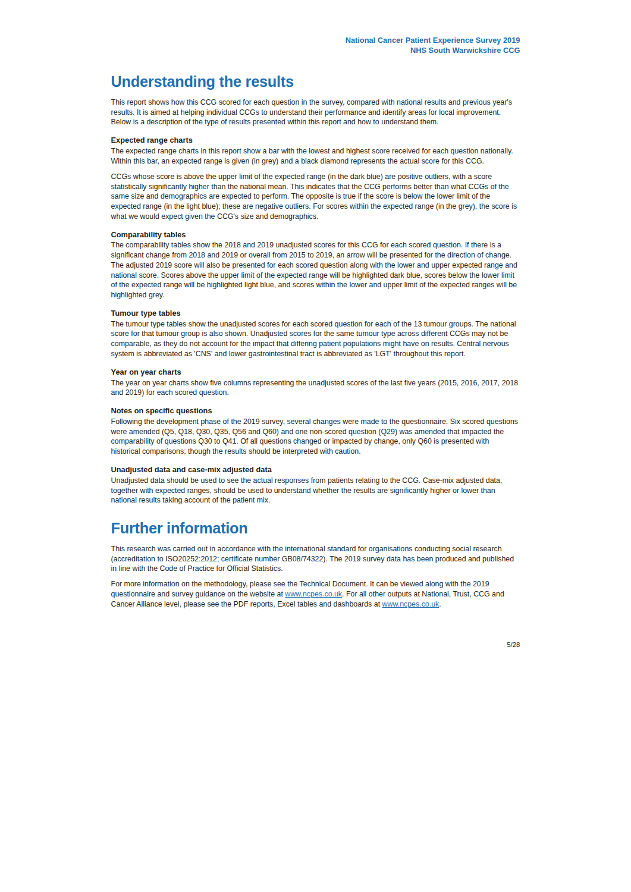National Cancer Patient Experience Survey 2019
NHS South Warwickshire CCG
Understanding the results
This report shows how this CCG scored for each question in the survey, compared with national results and previous year's results. It is aimed at helping individual CCGs to understand their performance and identify areas for local improvement. Below is a description of the type of results presented within this report and how to understand them.
Expected range charts
The expected range charts in this report show a bar with the lowest and highest score received for each question nationally. Within this bar, an expected range is given (in grey) and a black diamond represents the actual score for this CCG.
CCGs whose score is above the upper limit of the expected range (in the dark blue) are positive outliers, with a score statistically significantly higher than the national mean. This indicates that the CCG performs better than what CCGs of the same size and demographics are expected to perform. The opposite is true if the score is below the lower limit of the expected range (in the light blue); these are negative outliers. For scores within the expected range (in the grey), the score is what we would expect given the CCG's size and demographics.
Comparability tables
The comparability tables show the 2018 and 2019 unadjusted scores for this CCG for each scored question. If there is a significant change from 2018 and 2019 or overall from 2015 to 2019, an arrow will be presented for the direction of change. The adjusted 2019 score will also be presented for each scored question along with the lower and upper expected range and national score. Scores above the upper limit of the expected range will be highlighted dark blue, scores below the lower limit of the expected range will be highlighted light blue, and scores within the lower and upper limit of the expected ranges will be highlighted grey.
Tumour type tables
The tumour type tables show the unadjusted scores for each scored question for each of the 13 tumour groups. The national score for that tumour group is also shown. Unadjusted scores for the same tumour type across different CCGs may not be comparable, as they do not account for the impact that differing patient populations might have on results. Central nervous system is abbreviated as 'CNS' and lower gastrointestinal tract is abbreviated as 'LGT' throughout this report.
Year on year charts
The year on year charts show five columns representing the unadjusted scores of the last five years (2015, 2016, 2017, 2018 and 2019) for each scored question.
Notes on specific questions
Following the development phase of the 2019 survey, several changes were made to the questionnaire. Six scored questions were amended (Q5, Q18, Q30, Q35, Q56 and Q60) and one non-scored question (Q29) was amended that impacted the comparability of questions Q30 to Q41. Of all questions changed or impacted by change, only Q60 is presented with historical comparisons; though the results should be interpreted with caution.
Unadjusted data and case-mix adjusted data
Unadjusted data should be used to see the actual responses from patients relating to the CCG. Case-mix adjusted data, together with expected ranges, should be used to understand whether the results are significantly higher or lower than national results taking account of the patient mix.
Further information
This research was carried out in accordance with the international standard for organisations conducting social research (accreditation to ISO20252:2012; certificate number GB08/74322). The 2019 survey data has been produced and published in line with the Code of Practice for Official Statistics.
For more information on the methodology, please see the Technical Document. It can be viewed along with the 2019 questionnaire and survey guidance on the website at www.ncpes.co.uk. For all other outputs at National, Trust, CCG and Cancer Alliance level, please see the PDF reports, Excel tables and dashboards at www.ncpes.co.uk.
5/28